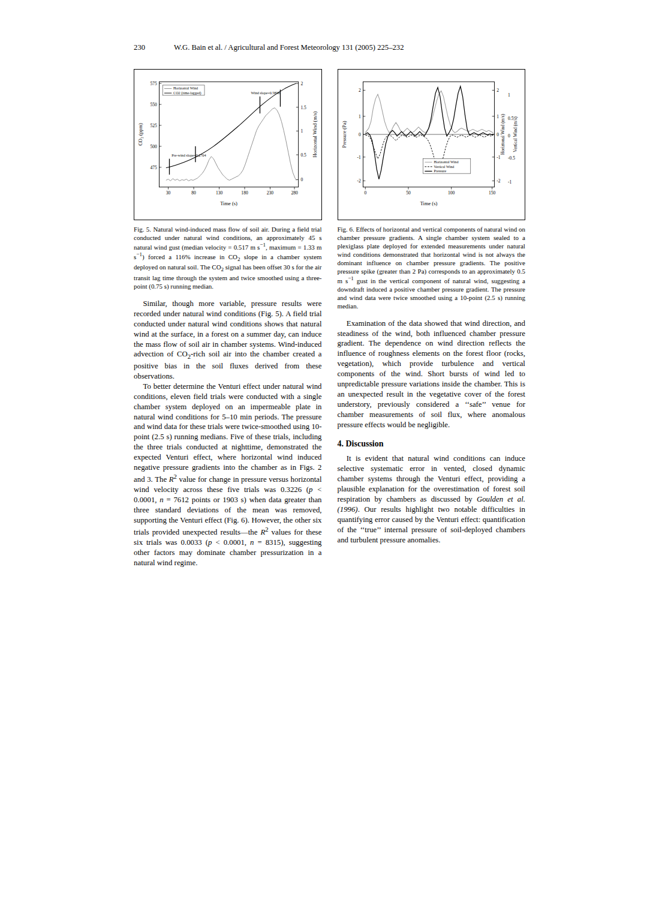230 W.G. Bain et al. / Agricultural and Forest Meteorology 131 (2005) 225–232
575 550 525 500 475 2 1.5 1 0.5 0 30 80 130 180 230 280 Time (s) CO₂ (ppm) Horizontal Wind (m/s) Horizontal Wind CO2 (time-lagged) Pre-wind slope=0.2704 Wind slope=0.5898
Fig. 5. Natural wind-induced mass flow of soil air. During a field trial conducted under natural wind conditions, an approximately 45 s natural wind gust (median velocity = 0.517 m s−1, maximum = 1.33 m s−1) forced a 116% increase in CO2 slope in a chamber system deployed on natural soil. The CO2 signal has been offset 30 s for the air transit lag time through the system and twice smoothed using a three-point (0.75 s) running median.
Similar, though more variable, pressure results were recorded under natural wind conditions (Fig. 5). A field trial conducted under natural wind conditions shows that natural wind at the surface, in a forest on a summer day, can induce the mass flow of soil air in chamber systems. Wind-induced advection of CO2-rich soil air into the chamber created a positive bias in the soil fluxes derived from these observations.
To better determine the Venturi effect under natural wind conditions, eleven field trials were conducted with a single chamber system deployed on an impermeable plate in natural wind conditions for 5–10 min periods. The pressure and wind data for these trials were twice-smoothed using 10-point (2.5 s) running medians. Five of these trials, including the three trials conducted at nighttime, demonstrated the expected Venturi effect, where horizontal wind induced negative pressure gradients into the chamber as in Figs. 2 and 3. The R2 value for change in pressure versus horizontal wind velocity across these five trials was 0.3226 (p < 0.0001, n = 7612 points or 1903 s) when data greater than three standard deviations of the mean was removed, supporting the Venturi effect (Fig. 6). However, the other six trials provided unexpected results—the R2 values for these six trials was 0.0033 (p < 0.0001, n = 8315), suggesting other factors may dominate chamber pressurization in a natural wind regime.
2 1 0 -1 -2 2 1 0 -1 -2 1 0.5 0 -0.5 -1 0 50 100 150 Time (s) Pressure (Pa) Horiztonal Wind (m/s) Vertical Wind (m/s) Horizontal Wind Vertical Wind Pressure
Fig. 6. Effects of horizontal and vertical components of natural wind on chamber pressure gradients. A single chamber system sealed to a plexiglass plate deployed for extended measurements under natural wind conditions demonstrated that horizontal wind is not always the dominant influence on chamber pressure gradients. The positive pressure spike (greater than 2 Pa) corresponds to an approximately 0.5 m s−1 gust in the vertical component of natural wind, suggesting a downdraft induced a positive chamber pressure gradient. The pressure and wind data were twice smoothed using a 10-point (2.5 s) running median.
Examination of the data showed that wind direction, and steadiness of the wind, both influenced chamber pressure gradient. The dependence on wind direction reflects the influence of roughness elements on the forest floor (rocks, vegetation), which provide turbulence and vertical components of the wind. Short bursts of wind led to unpredictable pressure variations inside the chamber. This is an unexpected result in the vegetative cover of the forest understory, previously considered a ‘‘safe’’ venue for chamber measurements of soil flux, where anomalous pressure effects would be negligible.
4. Discussion
It is evident that natural wind conditions can induce selective systematic error in vented, closed dynamic chamber systems through the Venturi effect, providing a plausible explanation for the overestimation of forest soil respiration by chambers as discussed by Goulden et al. (1996). Our results highlight two notable difficulties in quantifying error caused by the Venturi effect: quantification of the ‘‘true’’ internal pressure of soil-deployed chambers and turbulent pressure anomalies.